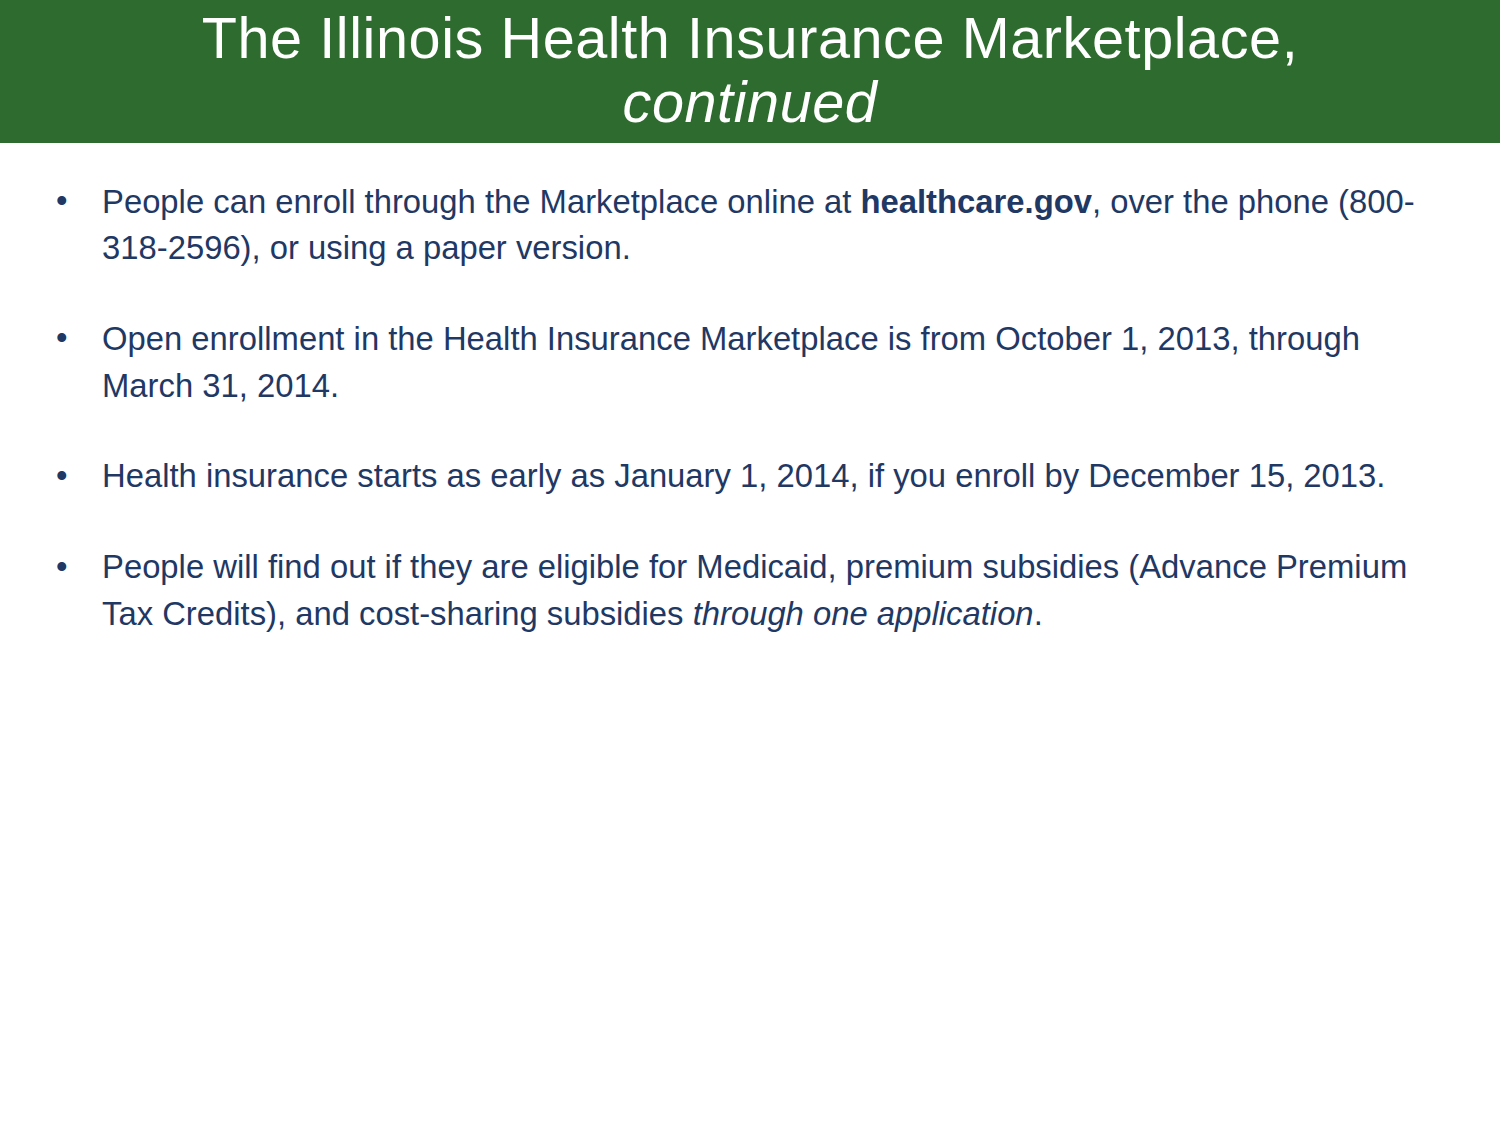The Illinois Health Insurance Marketplace, continued
People can enroll through the Marketplace online at healthcare.gov, over the phone (800-318-2596), or using a paper version.
Open enrollment in the Health Insurance Marketplace is from October 1, 2013, through March 31, 2014.
Health insurance starts as early as January 1, 2014, if you enroll by December 15, 2013.
People will find out if they are eligible for Medicaid, premium subsidies (Advance Premium Tax Credits), and cost-sharing subsidies through one application.